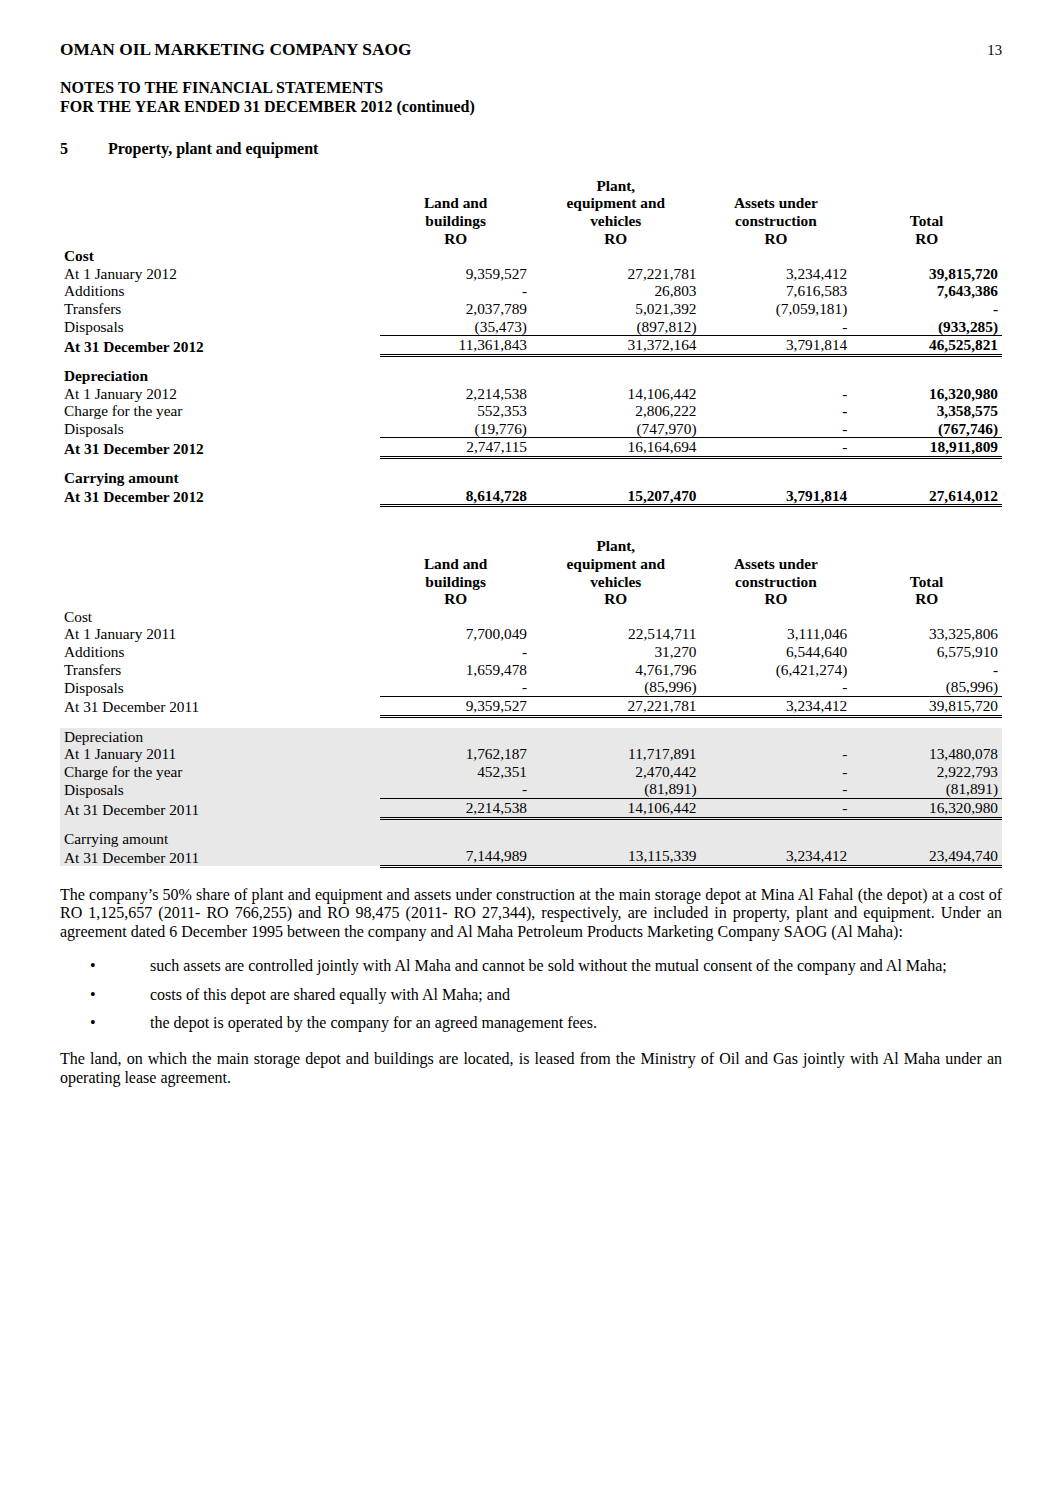OMAN OIL MARKETING COMPANY SAOG 13
NOTES TO THE FINANCIAL STATEMENTS
FOR THE YEAR ENDED 31 DECEMBER 2012 (continued)
5 Property, plant and equipment
| | | Plant, | | |
| | Land and | equipment and | Assets under | |
| | buildings | vehicles | construction | Total |
| | RO | RO | RO | RO |
| Cost | | | | |
| At 1 January 2012 | 9,359,527 | 27,221,781 | 3,234,412 | 39,815,720 |
| Additions | - | 26,803 | 7,616,583 | 7,643,386 |
| Transfers | 2,037,789 | 5,021,392 | (7,059,181) | - |
| Disposals | (35,473) | (897,812) | - | (933,285) |
| At 31 December 2012 | 11,361,843 | 31,372,164 | 3,791,814 | 46,525,821 |
| Depreciation | | | | |
| At 1 January 2012 | 2,214,538 | 14,106,442 | - | 16,320,980 |
| Charge for the year | 552,353 | 2,806,222 | - | 3,358,575 |
| Disposals | (19,776) | (747,970) | - | (767,746) |
| At 31 December 2012 | 2,747,115 | 16,164,694 | - | 18,911,809 |
| Carrying amount | | | | |
| At 31 December 2012 | 8,614,728 | 15,207,470 | 3,791,814 | 27,614,012 |
| | | Plant, | | |
| | Land and | equipment and | Assets under | |
| | buildings | vehicles | construction | Total |
| | RO | RO | RO | RO |
| Cost | | | | |
| At 1 January 2011 | 7,700,049 | 22,514,711 | 3,111,046 | 33,325,806 |
| Additions | - | 31,270 | 6,544,640 | 6,575,910 |
| Transfers | 1,659,478 | 4,761,796 | (6,421,274) | - |
| Disposals | - | (85,996) | - | (85,996) |
| At 31 December 2011 | 9,359,527 | 27,221,781 | 3,234,412 | 39,815,720 |
| Depreciation | | | | |
| At 1 January 2011 | 1,762,187 | 11,717,891 | - | 13,480,078 |
| Charge for the year | 452,351 | 2,470,442 | - | 2,922,793 |
| Disposals | - | (81,891) | - | (81,891) |
| At 31 December 2011 | 2,214,538 | 14,106,442 | - | 16,320,980 |
| Carrying amount | | | | |
| At 31 December 2011 | 7,144,989 | 13,115,339 | 3,234,412 | 23,494,740 |
The company’s 50% share of plant and equipment and assets under construction at the main storage depot at Mina Al Fahal (the depot) at a cost of RO 1,125,657 (2011- RO 766,255) and RO 98,475 (2011- RO 27,344), respectively, are included in property, plant and equipment. Under an agreement dated 6 December 1995 between the company and Al Maha Petroleum Products Marketing Company SAOG (Al Maha):
such assets are controlled jointly with Al Maha and cannot be sold without the mutual consent of the company and Al Maha;
costs of this depot are shared equally with Al Maha; and
the depot is operated by the company for an agreed management fees.
The land, on which the main storage depot and buildings are located, is leased from the Ministry of Oil and Gas jointly with Al Maha under an operating lease agreement.